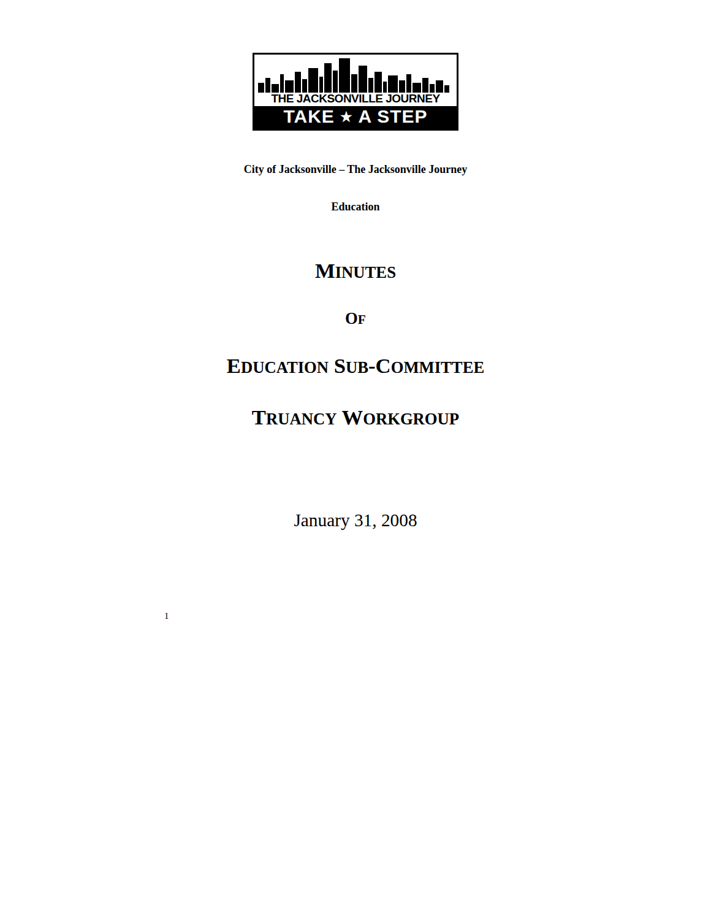THE JACKSONVILLE JOURNEY
TAKE ★ A STEP
City of Jacksonville – The Jacksonville Journey
Education
MINUTES
OF
EDUCATION SUB-COMMITTEE
TRUANCY WORKGROUP
January 31, 2008
1